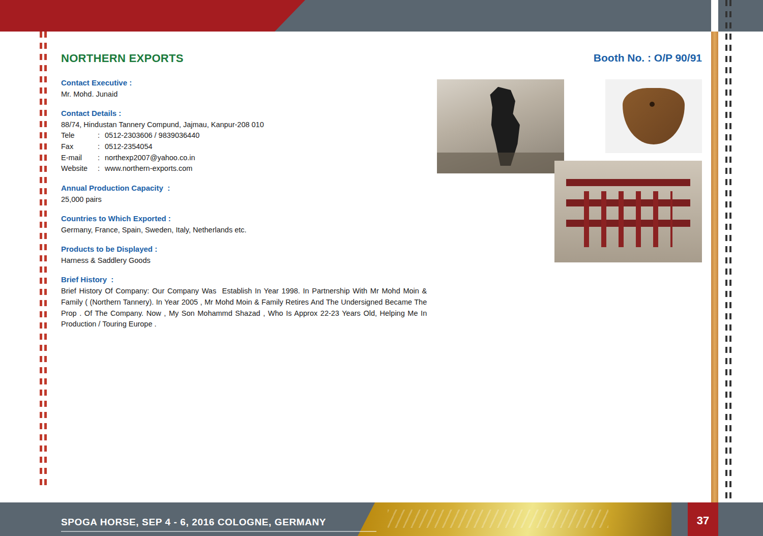NORTHERN EXPORTS
Contact Executive :
Mr. Mohd. Junaid
Contact Details :
88/74, Hindustan Tannery Compund, Jajmau, Kanpur-208 010
Tele: 0512-2303606 / 9839036440
Fax: 0512-2354054
E-mail: northexp2007@yahoo.co.in
Website: www.northern-exports.com
Annual Production Capacity :
25,000 pairs
Countries to Which Exported :
Germany, France, Spain, Sweden, Italy, Netherlands etc.
Products to be Displayed :
Harness & Saddlery Goods
Brief History :
Brief History Of Company: Our Company Was Establish In Year 1998. In Partnership With Mr Mohd Moin & Family ( (Northern Tannery). In Year 2005 , Mr Mohd Moin & Family Retires And The Undersigned Became The Prop . Of The Company. Now , My Son Mohammd Shazad , Who Is Approx 22-23 Years Old, Helping Me In Production / Touring Europe .
Booth No. : O/P 90/91
SPOGA HORSE, SEP 4 - 6, 2016 COLOGNE, GERMANY
37